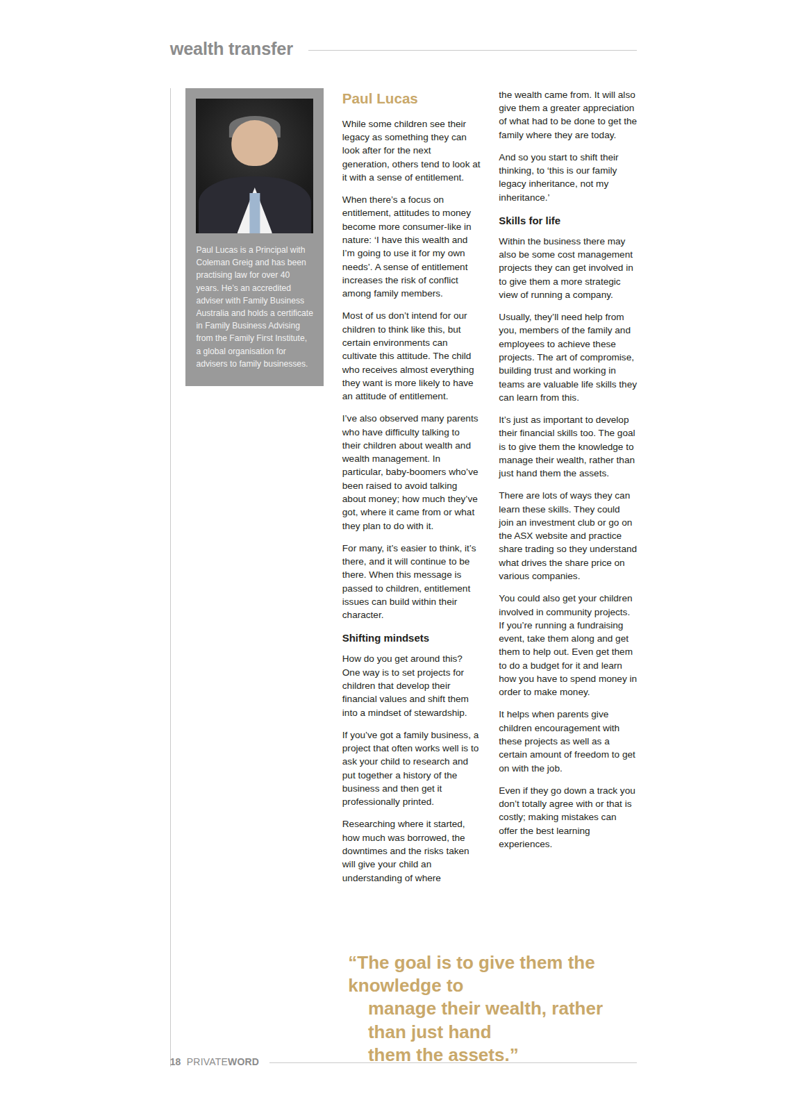wealth transfer
Paul Lucas is a Principal with Coleman Greig and has been practising law for over 40 years. He’s an accredited adviser with Family Business Australia and holds a certificate in Family Business Advising from the Family First Institute, a global organisation for advisers to family businesses.
Paul Lucas
While some children see their legacy as something they can look after for the next generation, others tend to look at it with a sense of entitlement.
When there’s a focus on entitlement, attitudes to money become more consumer-like in nature: ‘I have this wealth and I’m going to use it for my own needs’. A sense of entitlement increases the risk of conflict among family members.
Most of us don’t intend for our children to think like this, but certain environments can cultivate this attitude. The child who receives almost everything they want is more likely to have an attitude of entitlement.
I’ve also observed many parents who have difficulty talking to their children about wealth and wealth management. In particular, baby-boomers who’ve been raised to avoid talking about money; how much they’ve got, where it came from or what they plan to do with it.
For many, it’s easier to think, it’s there, and it will continue to be there. When this message is passed to children, entitlement issues can build within their character.
Shifting mindsets
How do you get around this? One way is to set projects for children that develop their financial values and shift them into a mindset of stewardship.
If you’ve got a family business, a project that often works well is to ask your child to research and put together a history of the business and then get it professionally printed.
Researching where it started, how much was borrowed, the downtimes and the risks taken will give your child an understanding of where
the wealth came from. It will also give them a greater appreciation of what had to be done to get the family where they are today.
And so you start to shift their thinking, to ‘this is our family legacy inheritance, not my inheritance.’
Skills for life
Within the business there may also be some cost management projects they can get involved in to give them a more strategic view of running a company.
Usually, they’ll need help from you, members of the family and employees to achieve these projects. The art of compromise, building trust and working in teams are valuable life skills they can learn from this.
It’s just as important to develop their financial skills too. The goal is to give them the knowledge to manage their wealth, rather than just hand them the assets.
There are lots of ways they can learn these skills. They could join an investment club or go on the ASX website and practice share trading so they understand what drives the share price on various companies.
You could also get your children involved in community projects. If you’re running a fundraising event, take them along and get them to help out. Even get them to do a budget for it and learn how you have to spend money in order to make money.
It helps when parents give children encouragement with these projects as well as a certain amount of freedom to get on with the job.
Even if they go down a track you don’t totally agree with or that is costly; making mistakes can offer the best learning experiences.
“The goal is to give them the knowledge to manage their wealth, rather than just hand them the assets.”
18 PRIVATEWORD